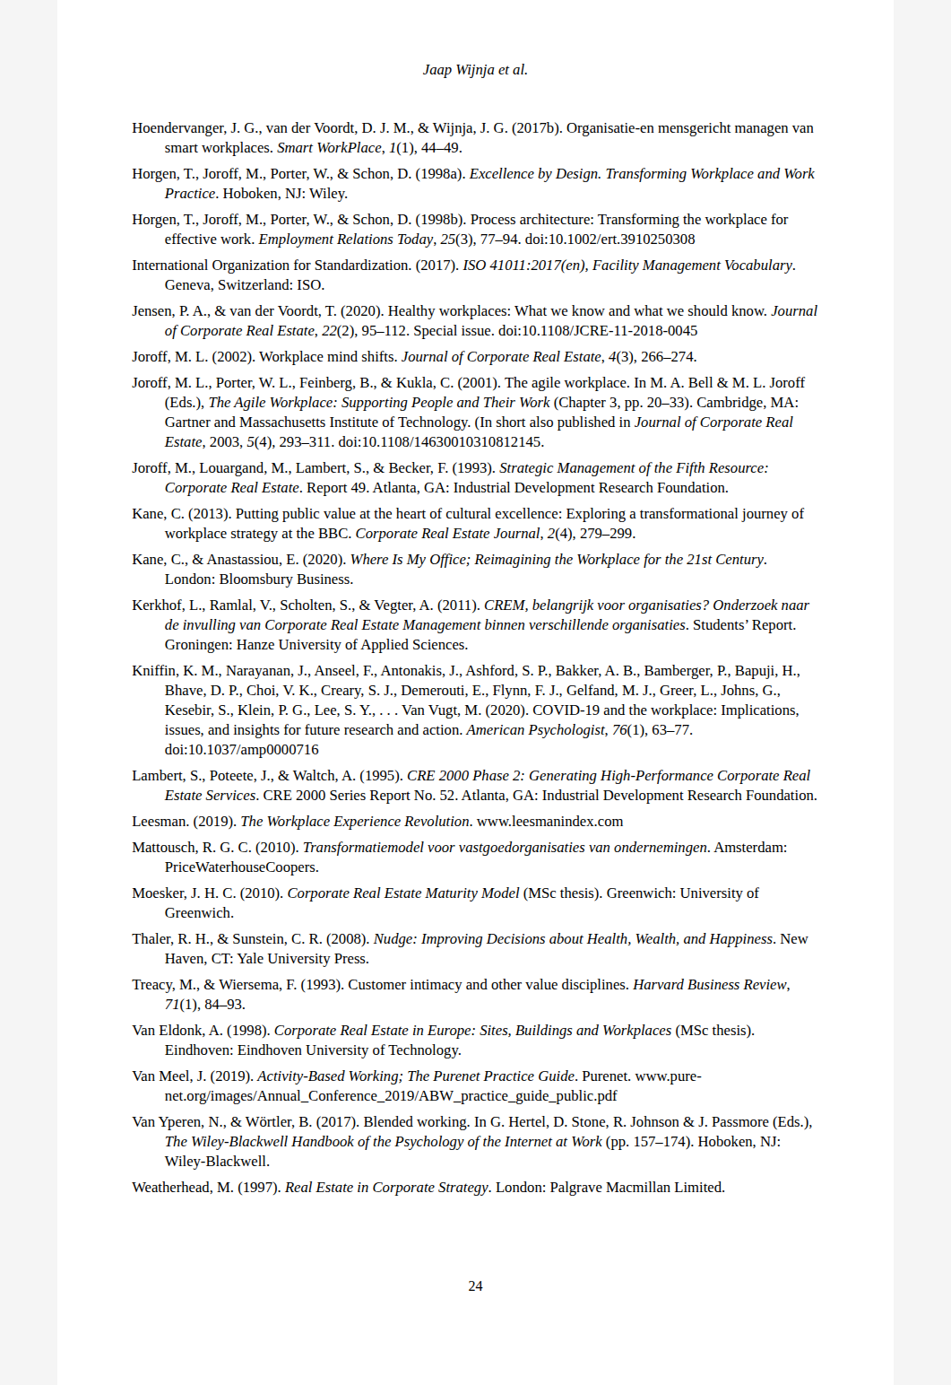Jaap Wijnja et al.
Hoendervanger, J. G., van der Voordt, D. J. M., & Wijnja, J. G. (2017b). Organisatie-en mensgericht managen van smart workplaces. Smart WorkPlace, 1(1), 44–49.
Horgen, T., Joroff, M., Porter, W., & Schon, D. (1998a). Excellence by Design. Transforming Workplace and Work Practice. Hoboken, NJ: Wiley.
Horgen, T., Joroff, M., Porter, W., & Schon, D. (1998b). Process architecture: Transforming the workplace for effective work. Employment Relations Today, 25(3), 77–94. doi:10.1002/ert.3910250308
International Organization for Standardization. (2017). ISO 41011:2017(en), Facility Management Vocabulary. Geneva, Switzerland: ISO.
Jensen, P. A., & van der Voordt, T. (2020). Healthy workplaces: What we know and what we should know. Journal of Corporate Real Estate, 22(2), 95–112. Special issue. doi:10.1108/JCRE-11-2018-0045
Joroff, M. L. (2002). Workplace mind shifts. Journal of Corporate Real Estate, 4(3), 266–274.
Joroff, M. L., Porter, W. L., Feinberg, B., & Kukla, C. (2001). The agile workplace. In M. A. Bell & M. L. Joroff (Eds.), The Agile Workplace: Supporting People and Their Work (Chapter 3, pp. 20–33). Cambridge, MA: Gartner and Massachusetts Institute of Technology. (In short also published in Journal of Corporate Real Estate, 2003, 5(4), 293–311. doi:10.1108/14630010310812145.
Joroff, M., Louargand, M., Lambert, S., & Becker, F. (1993). Strategic Management of the Fifth Resource: Corporate Real Estate. Report 49. Atlanta, GA: Industrial Development Research Foundation.
Kane, C. (2013). Putting public value at the heart of cultural excellence: Exploring a transformational journey of workplace strategy at the BBC. Corporate Real Estate Journal, 2(4), 279–299.
Kane, C., & Anastassiou, E. (2020). Where Is My Office; Reimagining the Workplace for the 21st Century. London: Bloomsbury Business.
Kerkhof, L., Ramlal, V., Scholten, S., & Vegter, A. (2011). CREM, belangrijk voor organisaties? Onderzoek naar de invulling van Corporate Real Estate Management binnen verschillende organisaties. Students’ Report. Groningen: Hanze University of Applied Sciences.
Kniffin, K. M., Narayanan, J., Anseel, F., Antonakis, J., Ashford, S. P., Bakker, A. B., Bamberger, P., Bapuji, H., Bhave, D. P., Choi, V. K., Creary, S. J., Demerouti, E., Flynn, F. J., Gelfand, M. J., Greer, L., Johns, G., Kesebir, S., Klein, P. G., Lee, S. Y., . . . Van Vugt, M. (2020). COVID-19 and the workplace: Implications, issues, and insights for future research and action. American Psychologist, 76(1), 63–77. doi:10.1037/amp0000716
Lambert, S., Poteete, J., & Waltch, A. (1995). CRE 2000 Phase 2: Generating High-Performance Corporate Real Estate Services. CRE 2000 Series Report No. 52. Atlanta, GA: Industrial Development Research Foundation.
Leesman. (2019). The Workplace Experience Revolution. www.leesmanindex.com
Mattousch, R. G. C. (2010). Transformatiemodel voor vastgoedorganisaties van ondernemingen. Amsterdam: PriceWaterhouseCoopers.
Moesker, J. H. C. (2010). Corporate Real Estate Maturity Model (MSc thesis). Greenwich: University of Greenwich.
Thaler, R. H., & Sunstein, C. R. (2008). Nudge: Improving Decisions about Health, Wealth, and Happiness. New Haven, CT: Yale University Press.
Treacy, M., & Wiersema, F. (1993). Customer intimacy and other value disciplines. Harvard Business Review, 71(1), 84–93.
Van Eldonk, A. (1998). Corporate Real Estate in Europe: Sites, Buildings and Workplaces (MSc thesis). Eindhoven: Eindhoven University of Technology.
Van Meel, J. (2019). Activity-Based Working; The Purenet Practice Guide. Purenet. www.pure-net.org/images/Annual_Conference_2019/ABW_practice_guide_public.pdf
Van Yperen, N., & Wörtler, B. (2017). Blended working. In G. Hertel, D. Stone, R. Johnson & J. Passmore (Eds.), The Wiley-Blackwell Handbook of the Psychology of the Internet at Work (pp. 157–174). Hoboken, NJ: Wiley-Blackwell.
Weatherhead, M. (1997). Real Estate in Corporate Strategy. London: Palgrave Macmillan Limited.
24